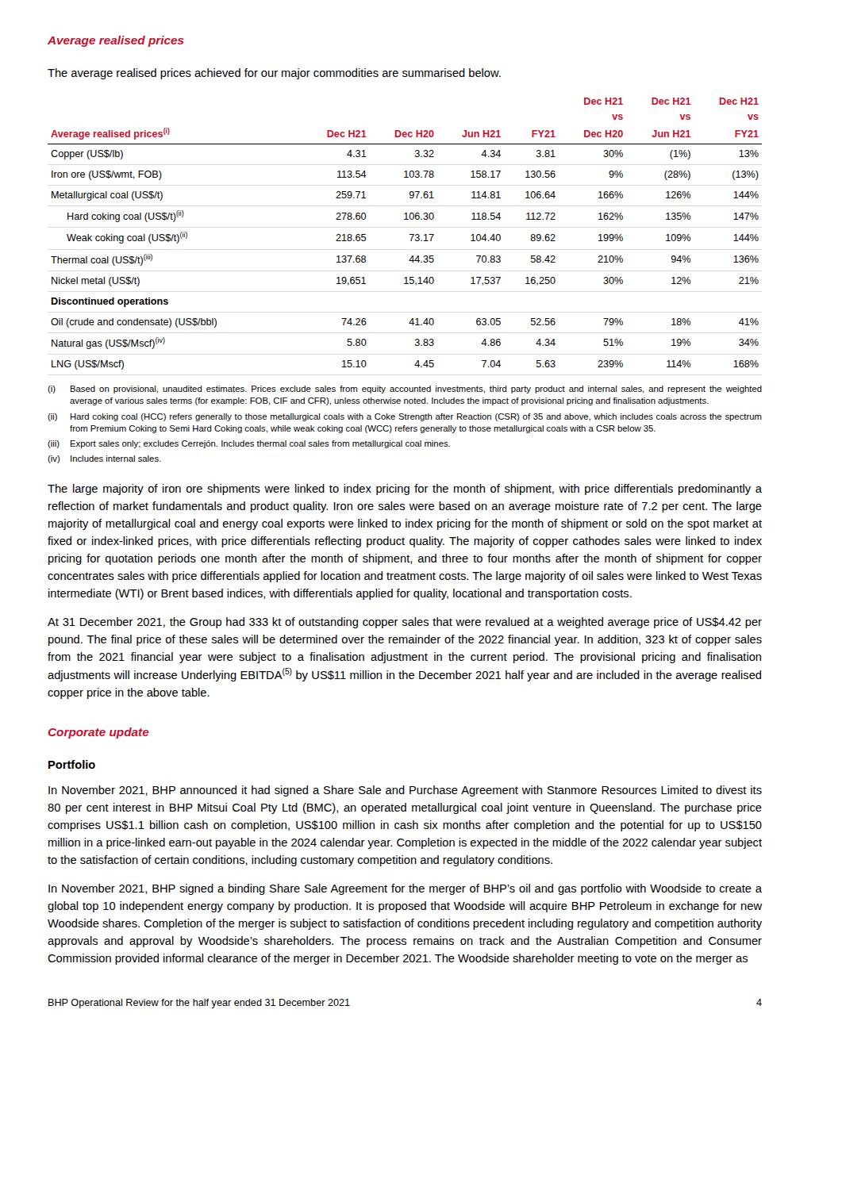Average realised prices
The average realised prices achieved for our major commodities are summarised below.
| | | | | | Dec H21 vs | Dec H21 vs | Dec H21 vs |
| --- | --- | --- | --- | --- | --- | --- | --- |
| Average realised prices (i) | Dec H21 | Dec H20 | Jun H21 | FY21 | Dec H20 | Jun H21 | FY21 |
| Copper (US$/lb) | 4.31 | 3.32 | 4.34 | 3.81 | 30% | (1%) | 13% |
| Iron ore (US$/wmt, FOB) | 113.54 | 103.78 | 158.17 | 130.56 | 9% | (28%) | (13%) |
| Metallurgical coal (US$/t) | 259.71 | 97.61 | 114.81 | 106.64 | 166% | 126% | 144% |
| Hard coking coal (US$/t) (ii) | 278.60 | 106.30 | 118.54 | 112.72 | 162% | 135% | 147% |
| Weak coking coal (US$/t) (ii) | 218.65 | 73.17 | 104.40 | 89.62 | 199% | 109% | 144% |
| Thermal coal (US$/t) (iii) | 137.68 | 44.35 | 70.83 | 58.42 | 210% | 94% | 136% |
| Nickel metal (US$/t) | 19,651 | 15,140 | 17,537 | 16,250 | 30% | 12% | 21% |
| Discontinued operations |
| Oil (crude and condensate) (US$/bbl) | 74.26 | 41.40 | 63.05 | 52.56 | 79% | 18% | 41% |
| Natural gas (US$/Mscf) (iv) | 5.80 | 3.83 | 4.86 | 4.34 | 51% | 19% | 34% |
| LNG (US$/Mscf) | 15.10 | 4.45 | 7.04 | 5.63 | 239% | 114% | 168% |
(i) Based on provisional, unaudited estimates. Prices exclude sales from equity accounted investments, third party product and internal sales, and represent the weighted average of various sales terms (for example: FOB, CIF and CFR), unless otherwise noted. Includes the impact of provisional pricing and finalisation adjustments.
(ii) Hard coking coal (HCC) refers generally to those metallurgical coals with a Coke Strength after Reaction (CSR) of 35 and above, which includes coals across the spectrum from Premium Coking to Semi Hard Coking coals, while weak coking coal (WCC) refers generally to those metallurgical coals with a CSR below 35.
(iii) Export sales only; excludes Cerrejón. Includes thermal coal sales from metallurgical coal mines.
(iv) Includes internal sales.
The large majority of iron ore shipments were linked to index pricing for the month of shipment, with price differentials predominantly a reflection of market fundamentals and product quality. Iron ore sales were based on an average moisture rate of 7.2 per cent. The large majority of metallurgical coal and energy coal exports were linked to index pricing for the month of shipment or sold on the spot market at fixed or index-linked prices, with price differentials reflecting product quality. The majority of copper cathodes sales were linked to index pricing for quotation periods one month after the month of shipment, and three to four months after the month of shipment for copper concentrates sales with price differentials applied for location and treatment costs. The large majority of oil sales were linked to West Texas intermediate (WTI) or Brent based indices, with differentials applied for quality, locational and transportation costs.
At 31 December 2021, the Group had 333 kt of outstanding copper sales that were revalued at a weighted average price of US$4.42 per pound. The final price of these sales will be determined over the remainder of the 2022 financial year. In addition, 323 kt of copper sales from the 2021 financial year were subject to a finalisation adjustment in the current period. The provisional pricing and finalisation adjustments will increase Underlying EBITDA(5) by US$11 million in the December 2021 half year and are included in the average realised copper price in the above table.
Corporate update
Portfolio
In November 2021, BHP announced it had signed a Share Sale and Purchase Agreement with Stanmore Resources Limited to divest its 80 per cent interest in BHP Mitsui Coal Pty Ltd (BMC), an operated metallurgical coal joint venture in Queensland. The purchase price comprises US$1.1 billion cash on completion, US$100 million in cash six months after completion and the potential for up to US$150 million in a price-linked earn-out payable in the 2024 calendar year. Completion is expected in the middle of the 2022 calendar year subject to the satisfaction of certain conditions, including customary competition and regulatory conditions.
In November 2021, BHP signed a binding Share Sale Agreement for the merger of BHP’s oil and gas portfolio with Woodside to create a global top 10 independent energy company by production. It is proposed that Woodside will acquire BHP Petroleum in exchange for new Woodside shares. Completion of the merger is subject to satisfaction of conditions precedent including regulatory and competition authority approvals and approval by Woodside’s shareholders. The process remains on track and the Australian Competition and Consumer Commission provided informal clearance of the merger in December 2021. The Woodside shareholder meeting to vote on the merger as
BHP Operational Review for the half year ended 31 December 2021 4